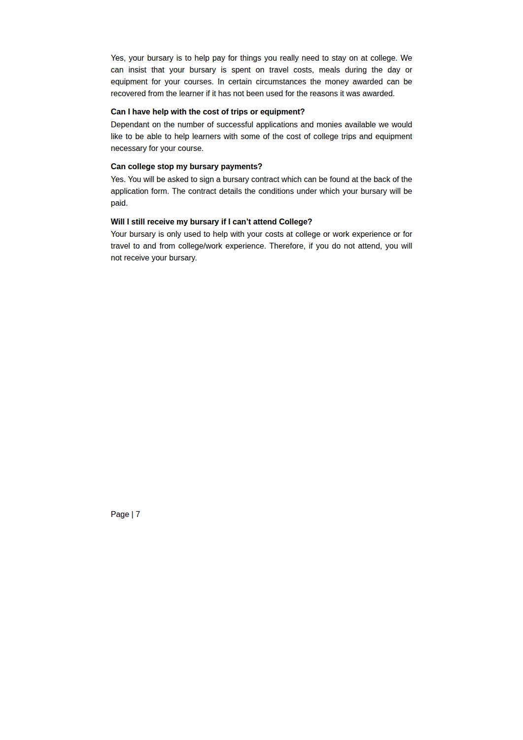Yes, your bursary is to help pay for things you really need to stay on at college. We can insist that your bursary is spent on travel costs, meals during the day or equipment for your courses. In certain circumstances the money awarded can be recovered from the learner if it has not been used for the reasons it was awarded.
Can I have help with the cost of trips or equipment?
Dependant on the number of successful applications and monies available we would like to be able to help learners with some of the cost of college trips and equipment necessary for your course.
Can college stop my bursary payments?
Yes. You will be asked to sign a bursary contract which can be found at the back of the application form. The contract details the conditions under which your bursary will be paid.
Will I still receive my bursary if I can’t attend College?
Your bursary is only used to help with your costs at college or work experience or for travel to and from college/work experience. Therefore, if you do not attend, you will not receive your bursary.
Page | 7